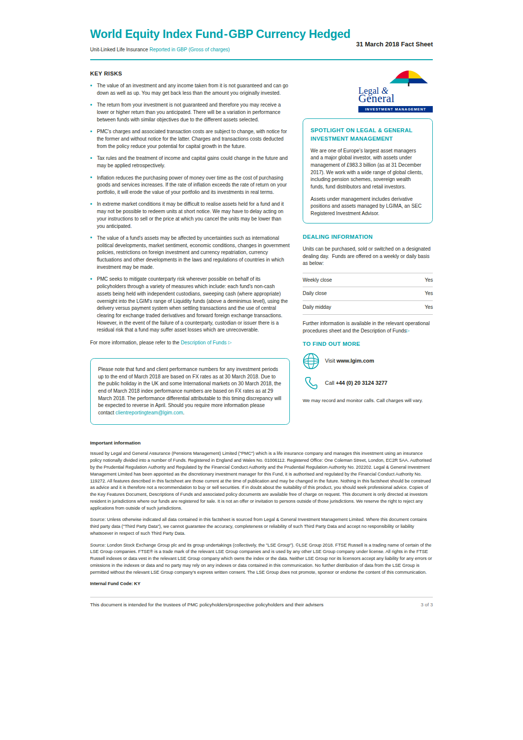World Equity Index Fund - GBP Currency Hedged
Unit-Linked Life Insurance Reported in GBP (Gross of charges)
31 March 2018 Fact Sheet
KEY RISKS
The value of an investment and any income taken from it is not guaranteed and can go down as well as up. You may get back less than the amount you originally invested.
The return from your investment is not guaranteed and therefore you may receive a lower or higher return than you anticipated. There will be a variation in performance between funds with similar objectives due to the different assets selected.
PMC's charges and associated transaction costs are subject to change, with notice for the former and without notice for the latter. Charges and transactions costs deducted from the policy reduce your potential for capital growth in the future.
Tax rules and the treatment of income and capital gains could change in the future and may be applied retrospectively.
Inflation reduces the purchasing power of money over time as the cost of purchasing goods and services increases. If the rate of inflation exceeds the rate of return on your portfolio, it will erode the value of your portfolio and its investments in real terms.
In extreme market conditions it may be difficult to realise assets held for a fund and it may not be possible to redeem units at short notice. We may have to delay acting on your instructions to sell or the price at which you cancel the units may be lower than you anticipated.
The value of a fund's assets may be affected by uncertainties such as international political developments, market sentiment, economic conditions, changes in government policies, restrictions on foreign investment and currency repatriation, currency fluctuations and other developments in the laws and regulations of countries in which investment may be made.
PMC seeks to mitigate counterparty risk wherever possible on behalf of its policyholders through a variety of measures which include: each fund's non-cash assets being held with independent custodians, sweeping cash (where appropriate) overnight into the LGIM's range of Liquidity funds (above a deminimus level), using the delivery versus payment system when settling transactions and the use of central clearing for exchange traded derivatives and forward foreign exchange transactions. However, in the event of the failure of a counterparty, custodian or issuer there is a residual risk that a fund may suffer asset losses which are unrecoverable.
For more information, please refer to the Description of Funds ▷
Please note that fund and client performance numbers for any investment periods up to the end of March 2018 are based on FX rates as at 30 March 2018. Due to the public holiday in the UK and some International markets on 30 March 2018, the end of March 2018 index performance numbers are based on FX rates as at 29 March 2018. The performance differential attributable to this timing discrepancy will be expected to reverse in April. Should you require more information please contact clientreportingteam@lgim.com.
Legal & General INVESTMENT MANAGEMENT
Spotlight on Legal & General Investment Management
We are one of Europe's largest asset managers and a major global investor, with assets under management of £983.3 billion (as at 31 December 2017). We work with a wide range of global clients, including pension schemes, sovereign wealth funds, fund distributors and retail investors.
Assets under management includes derivative positions and assets managed by LGIMA, an SEC Registered Investment Advisor.
DEALING INFORMATION
Units can be purchased, sold or switched on a designated dealing day. Funds are offered on a weekly or daily basis as below:
| Weekly close | Yes |
| Daily close | Yes |
| Daily midday | Yes |
Further information is available in the relevant operational procedures sheet and the Description of Funds▷
TO FIND OUT MORE
Visit www.lgim.com
Call +44 (0) 20 3124 3277
We may record and monitor calls. Call charges will vary.
Important information
Issued by Legal and General Assurance (Pensions Management) Limited ("PMC") which is a life insurance company and manages this investment using an insurance policy notionally divided into a number of Funds. Registered in England and Wales No. 01006112. Registered Office: One Coleman Street, London, EC2R 5AA. Authorised by the Prudential Regulation Authority and Regulated by the Financial Conduct Authority and the Prudential Regulation Authority No. 202202. Legal & General Investment Management Limited has been appointed as the discretionary investment manager for this Fund, it is authorised and regulated by the Financial Conduct Authority No. 119272. All features described in this factsheet are those current at the time of publication and may be changed in the future. Nothing in this factsheet should be construed as advice and it is therefore not a recommendation to buy or sell securities. If in doubt about the suitability of this product, you should seek professional advice. Copies of the Key Features Document, Descriptions of Funds and associated policy documents are available free of charge on request. This document is only directed at investors resident in jurisdictions where our funds are registered for sale. It is not an offer or invitation to persons outside of those jurisdictions. We reserve the right to reject any applications from outside of such jurisdictions.
Source: Unless otherwise indicated all data contained in this factsheet is sourced from Legal & General Investment Management Limited. Where this document contains third party data ("Third Party Data"), we cannot guarantee the accuracy, completeness or reliability of such Third Party Data and accept no responsibility or liability whatsoever in respect of such Third Party Data.
Source: London Stock Exchange Group plc and its group undertakings (collectively, the "LSE Group"). ©LSE Group 2018. FTSE Russell is a trading name of certain of the LSE Group companies. FTSE® is a trade mark of the relevant LSE Group companies and is used by any other LSE Group company under license. All rights in the FTSE Russell indexes or data vest in the relevant LSE Group company which owns the index or the data. Neither LSE Group nor its licensors accept any liability for any errors or omissions in the indexes or data and no party may rely on any indexes or data contained in this communication. No further distribution of data from the LSE Group is permitted without the relevant LSE Group company's express written consent. The LSE Group does not promote, sponsor or endorse the content of this communication.
Internal Fund Code: KY
This document is intended for the trustees of PMC policyholders/prospective policyholders and their advisers
3 of 3